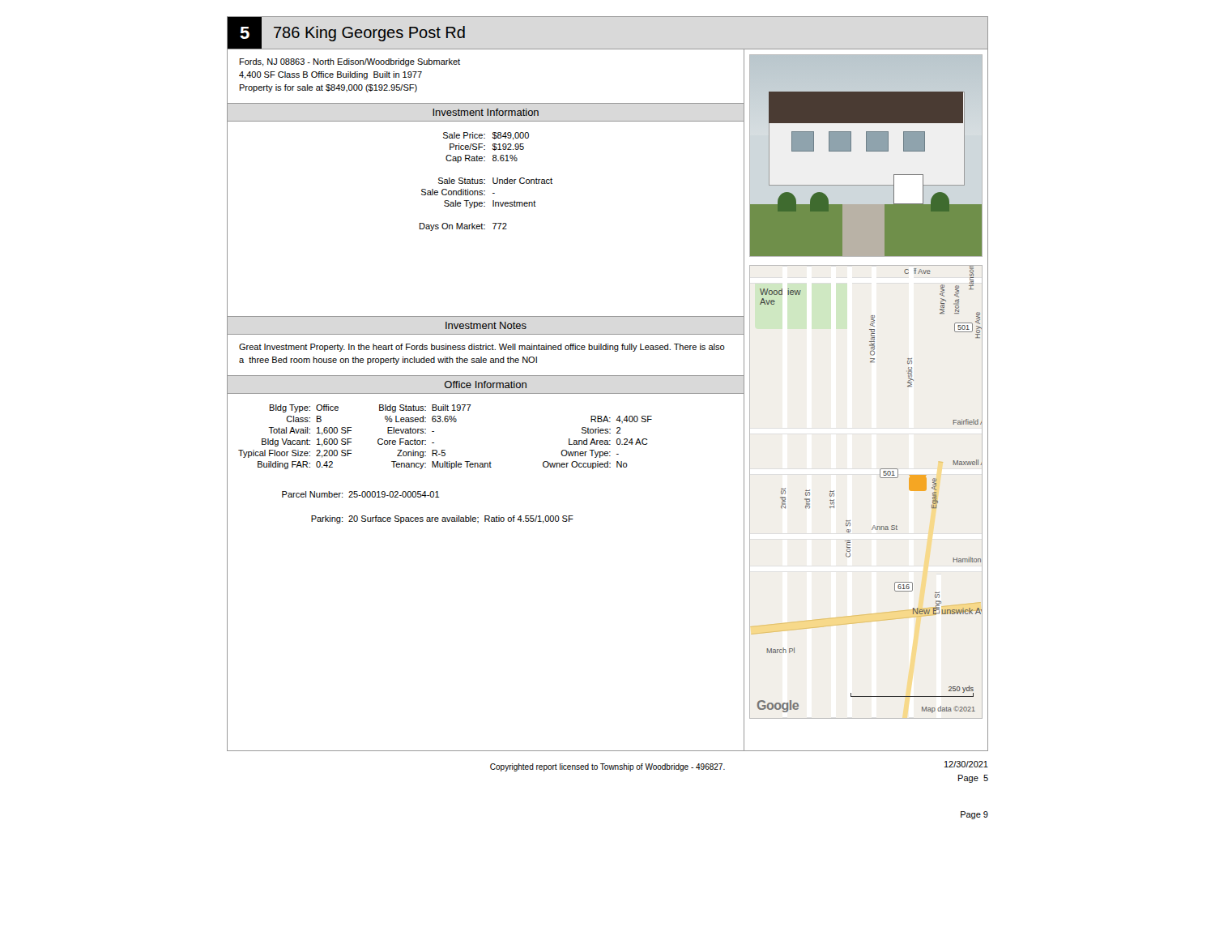5
786 King Georges Post Rd
Fords, NJ 08863 - North Edison/Woodbridge Submarket
4,400 SF Class B Office Building Built in 1977
Property is for sale at $849,000 ($192.95/SF)
Investment Information
| Sale Price: | $849,000 |
| Price/SF: | $192.95 |
| Cap Rate: | 8.61% |
| Sale Status: | Under Contract |
| Sale Conditions: | - |
| Sale Type: | Investment |
| Days On Market: | 772 |
Investment Notes
Great Investment Property. In the heart of Fords business district. Well maintained office building fully Leased. There is also a three Bed room house on the property included with the sale and the NOI
Office Information
| Bldg Type: | Office | Bldg Status: | Built 1977 | | |
| Class: | B | % Leased: | 63.6% | RBA: | 4,400 SF |
| Total Avail: | 1,600 SF | Elevators: | - | Stories: | 2 |
| Bldg Vacant: | 1,600 SF | Core Factor: | - | Land Area: | 0.24 AC |
| Typical Floor Size: | 2,200 SF | Zoning: | R-5 | Owner Type: | - |
| Building FAR: | 0.42 | Tenancy: | Multiple Tenant | Owner Occupied: | No |
| Parcel Number: | 25-00019-02-00054-01 |
| Parking: | 20 Surface Spaces are available; Ratio of 4.55/1,000 SF |
Woodview
Ave
Cliff Ave
N Oakland Ave
Mystic St
2nd St
3rd St
1st St
Cornielle St
Anna St
Maxwell Ave
Fairfield Ave
Hamilton Ave
Egan Ave
New Brunswick Ave
Ling St
March Pl
Hanson Ave
Izola Ave
Mary Ave
Hoy Ave
501
501
616
250 yds
Google
Map data ©2021
Copyrighted report licensed to Township of Woodbridge - 496827.
12/30/2021
Page 5
Page 9